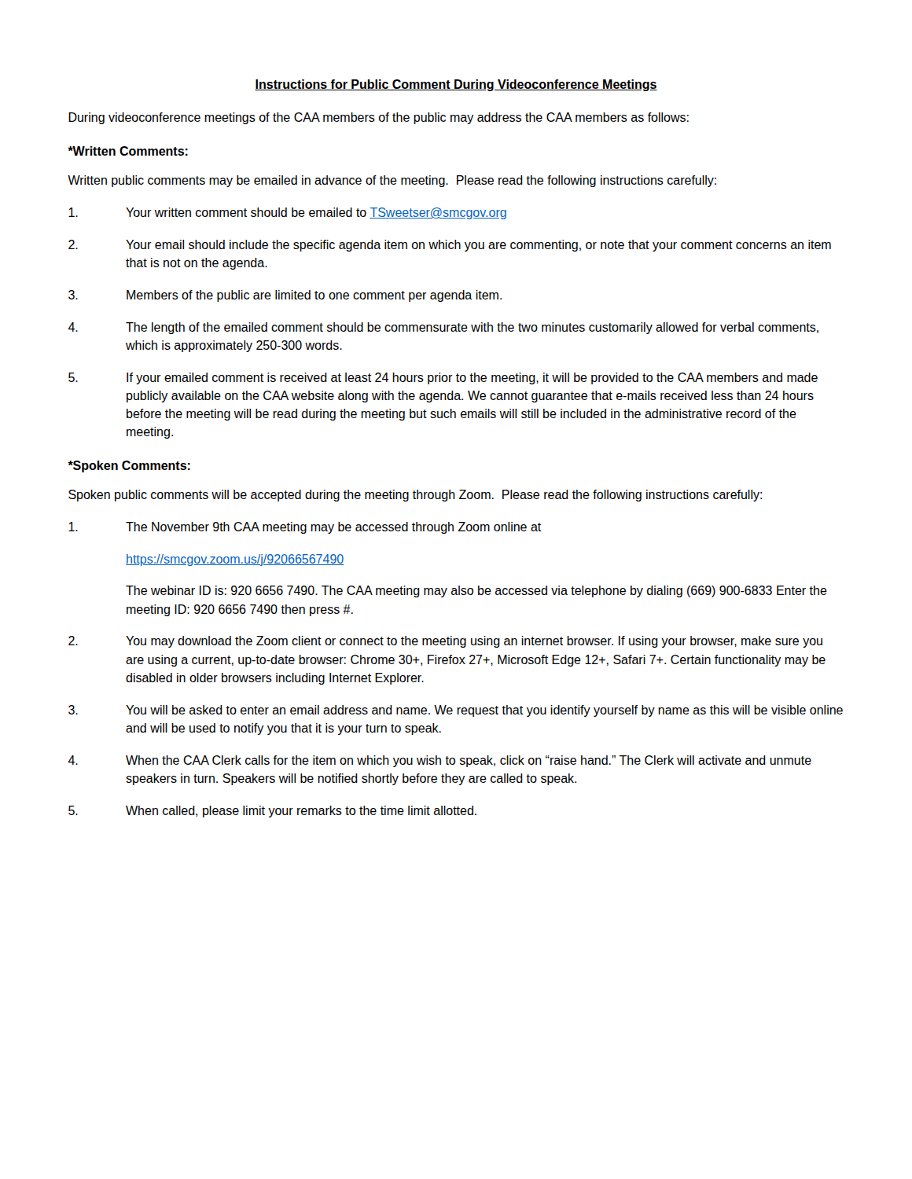Instructions for Public Comment During Videoconference Meetings
During videoconference meetings of the CAA members of the public may address the CAA members as follows:
*Written Comments:
Written public comments may be emailed in advance of the meeting. Please read the following instructions carefully:
Your written comment should be emailed to TSweetser@smcgov.org
Your email should include the specific agenda item on which you are commenting, or note that your comment concerns an item that is not on the agenda.
Members of the public are limited to one comment per agenda item.
The length of the emailed comment should be commensurate with the two minutes customarily allowed for verbal comments, which is approximately 250-300 words.
If your emailed comment is received at least 24 hours prior to the meeting, it will be provided to the CAA members and made publicly available on the CAA website along with the agenda. We cannot guarantee that e-mails received less than 24 hours before the meeting will be read during the meeting but such emails will still be included in the administrative record of the meeting.
*Spoken Comments:
Spoken public comments will be accepted during the meeting through Zoom. Please read the following instructions carefully:
The November 9th CAA meeting may be accessed through Zoom online at
https://smcgov.zoom.us/j/92066567490
The webinar ID is: 920 6656 7490. The CAA meeting may also be accessed via telephone by dialing (669) 900-6833 Enter the meeting ID: 920 6656 7490 then press #.
You may download the Zoom client or connect to the meeting using an internet browser. If using your browser, make sure you are using a current, up-to-date browser: Chrome 30+, Firefox 27+, Microsoft Edge 12+, Safari 7+. Certain functionality may be disabled in older browsers including Internet Explorer.
You will be asked to enter an email address and name. We request that you identify yourself by name as this will be visible online and will be used to notify you that it is your turn to speak.
When the CAA Clerk calls for the item on which you wish to speak, click on “raise hand.” The Clerk will activate and unmute speakers in turn. Speakers will be notified shortly before they are called to speak.
When called, please limit your remarks to the time limit allotted.